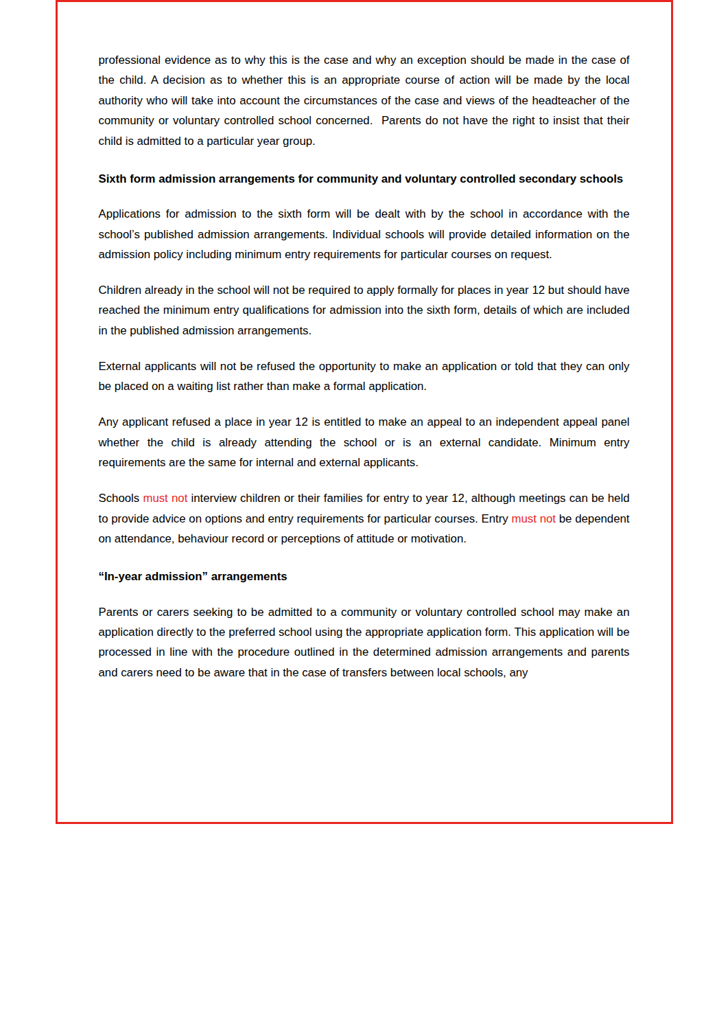professional evidence as to why this is the case and why an exception should be made in the case of the child. A decision as to whether this is an appropriate course of action will be made by the local authority who will take into account the circumstances of the case and views of the headteacher of the community or voluntary controlled school concerned. Parents do not have the right to insist that their child is admitted to a particular year group.
Sixth form admission arrangements for community and voluntary controlled secondary schools
Applications for admission to the sixth form will be dealt with by the school in accordance with the school’s published admission arrangements. Individual schools will provide detailed information on the admission policy including minimum entry requirements for particular courses on request.
Children already in the school will not be required to apply formally for places in year 12 but should have reached the minimum entry qualifications for admission into the sixth form, details of which are included in the published admission arrangements.
External applicants will not be refused the opportunity to make an application or told that they can only be placed on a waiting list rather than make a formal application.
Any applicant refused a place in year 12 is entitled to make an appeal to an independent appeal panel whether the child is already attending the school or is an external candidate. Minimum entry requirements are the same for internal and external applicants.
Schools must not interview children or their families for entry to year 12, although meetings can be held to provide advice on options and entry requirements for particular courses. Entry must not be dependent on attendance, behaviour record or perceptions of attitude or motivation.
“In-year admission” arrangements
Parents or carers seeking to be admitted to a community or voluntary controlled school may make an application directly to the preferred school using the appropriate application form. This application will be processed in line with the procedure outlined in the determined admission arrangements and parents and carers need to be aware that in the case of transfers between local schools, any